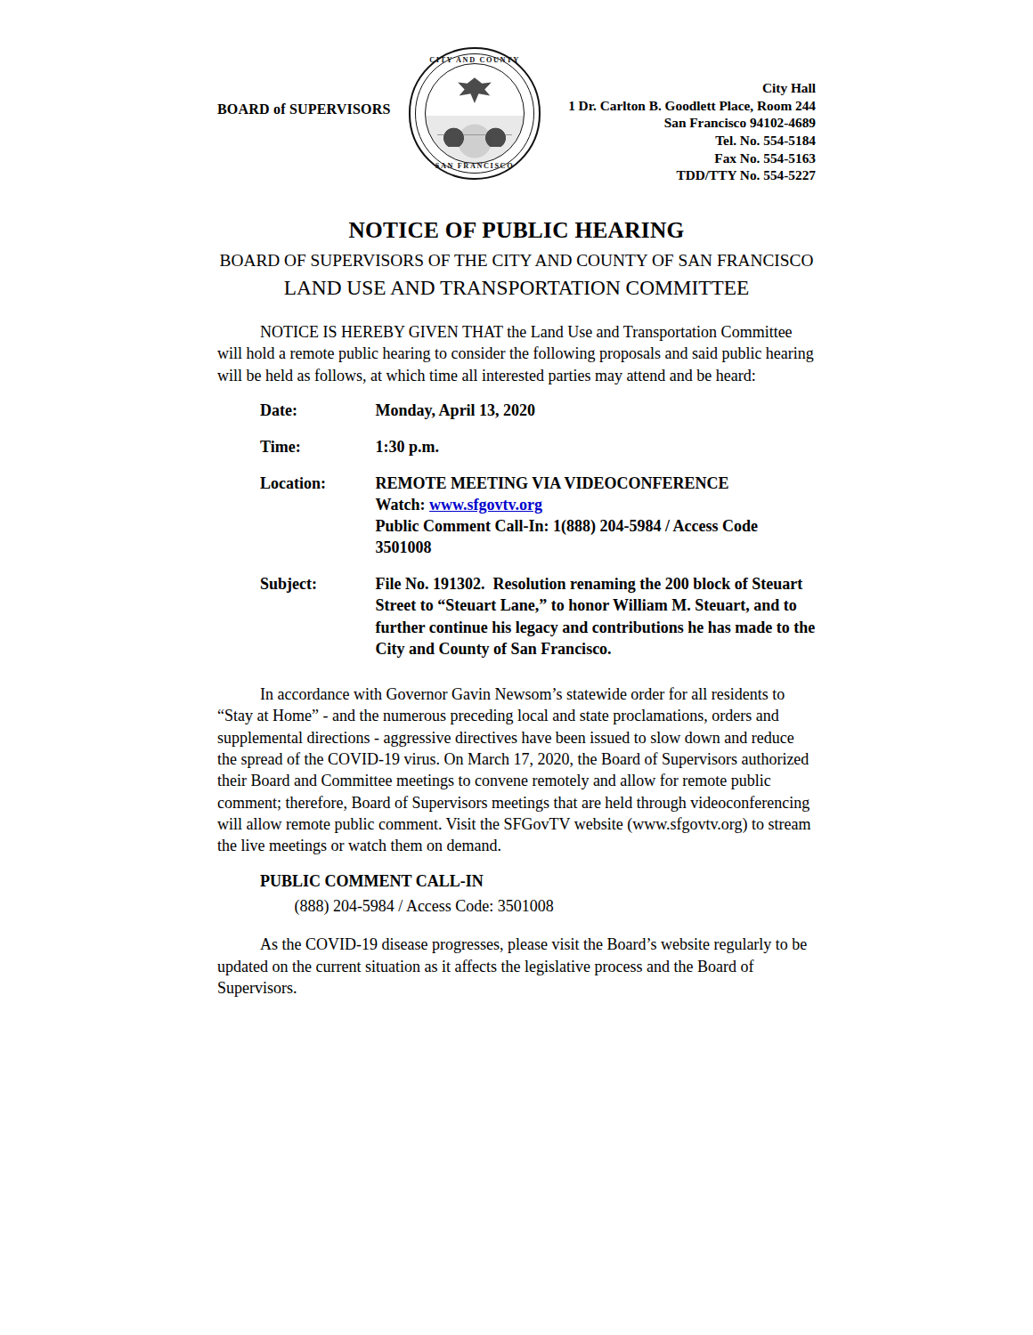BOARD of SUPERVISORS
City and County
San Francisco
City Hall
1 Dr. Carlton B. Goodlett Place, Room 244
San Francisco 94102-4689
Tel. No. 554-5184
Fax No. 554-5163
TDD/TTY No. 554-5227
NOTICE OF PUBLIC HEARING
BOARD OF SUPERVISORS OF THE CITY AND COUNTY OF SAN FRANCISCO
LAND USE AND TRANSPORTATION COMMITTEE
NOTICE IS HEREBY GIVEN THAT the Land Use and Transportation Committee will hold a remote public hearing to consider the following proposals and said public hearing will be held as follows, at which time all interested parties may attend and be heard:
Date:
Monday, April 13, 2020
Time:
1:30 p.m.
Location:
REMOTE MEETING VIA VIDEOCONFERENCE
Watch: www.sfgovtv.org
Public Comment Call-In: 1(888) 204-5984 / Access Code 3501008
Subject:
File No. 191302. Resolution renaming the 200 block of Steuart Street to “Steuart Lane,” to honor William M. Steuart, and to further continue his legacy and contributions he has made to the City and County of San Francisco.
In accordance with Governor Gavin Newsom’s statewide order for all residents to “Stay at Home” - and the numerous preceding local and state proclamations, orders and supplemental directions - aggressive directives have been issued to slow down and reduce the spread of the COVID-19 virus. On March 17, 2020, the Board of Supervisors authorized their Board and Committee meetings to convene remotely and allow for remote public comment; therefore, Board of Supervisors meetings that are held through videoconferencing will allow remote public comment. Visit the SFGovTV website (www.sfgovtv.org) to stream the live meetings or watch them on demand.
PUBLIC COMMENT CALL-IN
(888) 204-5984 / Access Code: 3501008
As the COVID-19 disease progresses, please visit the Board’s website regularly to be updated on the current situation as it affects the legislative process and the Board of Supervisors.